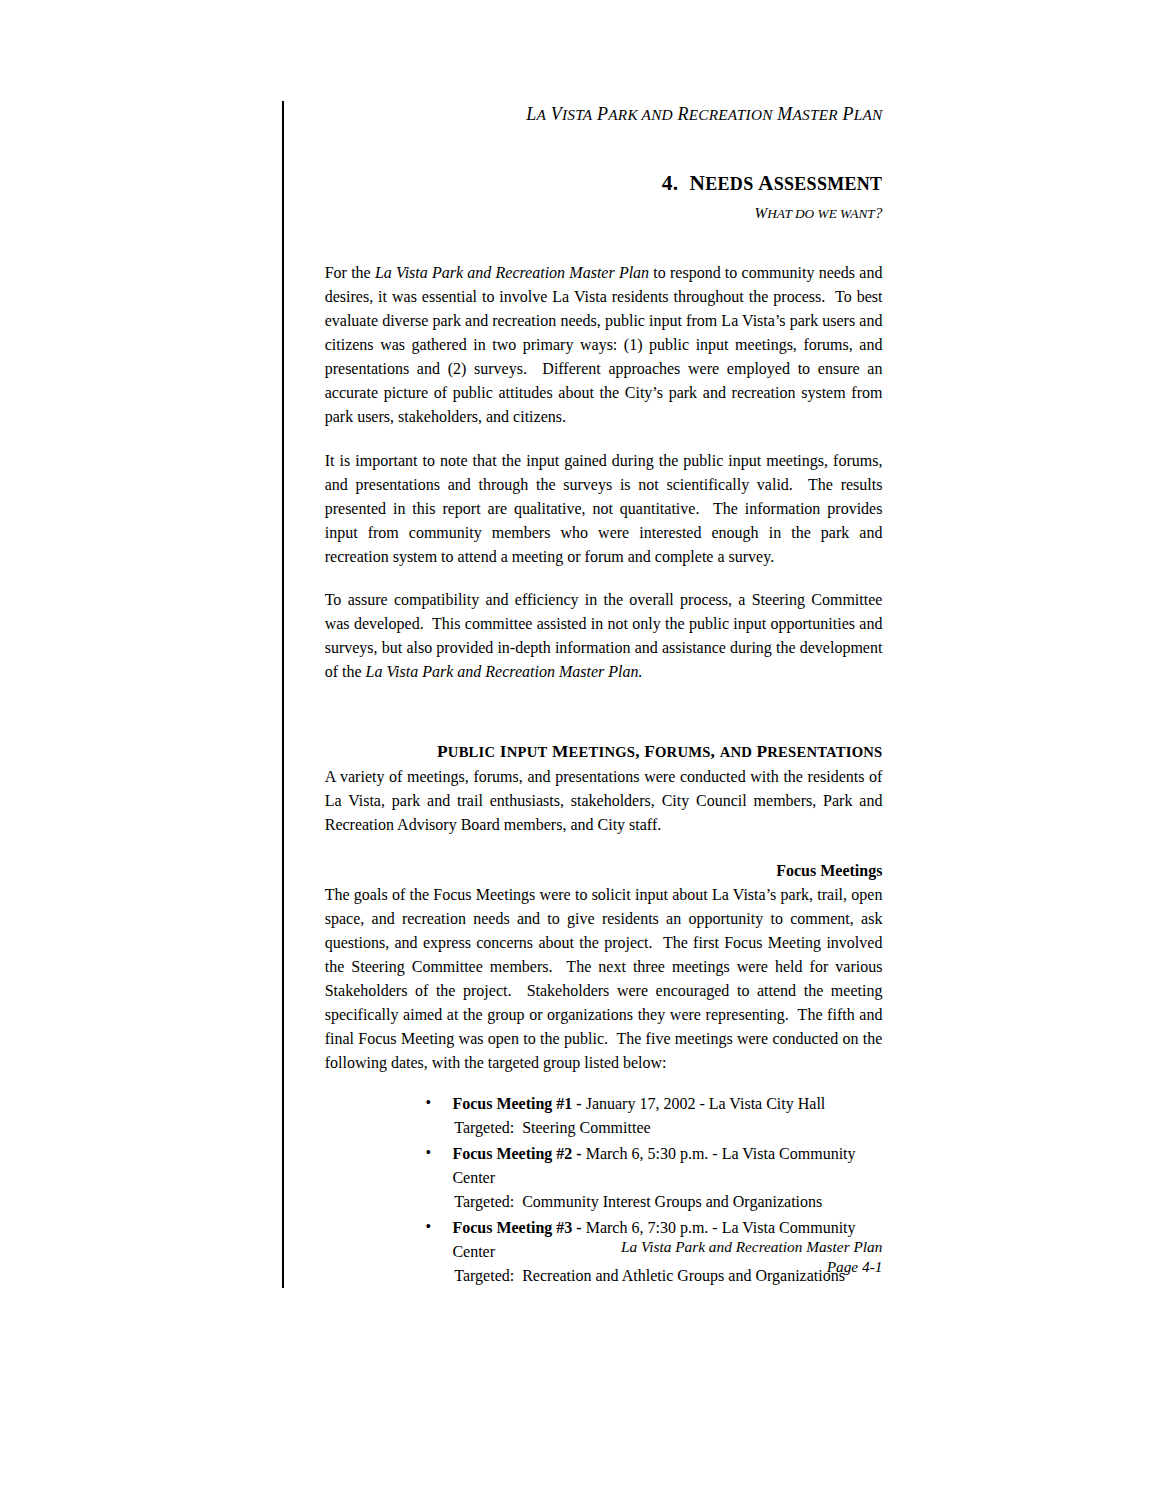LA VISTA PARK AND RECREATION MASTER PLAN
4. NEEDS ASSESSMENT
WHAT DO WE WANT?
For the La Vista Park and Recreation Master Plan to respond to community needs and desires, it was essential to involve La Vista residents throughout the process. To best evaluate diverse park and recreation needs, public input from La Vista’s park users and citizens was gathered in two primary ways: (1) public input meetings, forums, and presentations and (2) surveys. Different approaches were employed to ensure an accurate picture of public attitudes about the City’s park and recreation system from park users, stakeholders, and citizens.
It is important to note that the input gained during the public input meetings, forums, and presentations and through the surveys is not scientifically valid. The results presented in this report are qualitative, not quantitative. The information provides input from community members who were interested enough in the park and recreation system to attend a meeting or forum and complete a survey.
To assure compatibility and efficiency in the overall process, a Steering Committee was developed. This committee assisted in not only the public input opportunities and surveys, but also provided in-depth information and assistance during the development of the La Vista Park and Recreation Master Plan.
PUBLIC INPUT MEETINGS, FORUMS, AND PRESENTATIONS
A variety of meetings, forums, and presentations were conducted with the residents of La Vista, park and trail enthusiasts, stakeholders, City Council members, Park and Recreation Advisory Board members, and City staff.
Focus Meetings
The goals of the Focus Meetings were to solicit input about La Vista’s park, trail, open space, and recreation needs and to give residents an opportunity to comment, ask questions, and express concerns about the project. The first Focus Meeting involved the Steering Committee members. The next three meetings were held for various Stakeholders of the project. Stakeholders were encouraged to attend the meeting specifically aimed at the group or organizations they were representing. The fifth and final Focus Meeting was open to the public. The five meetings were conducted on the following dates, with the targeted group listed below:
Focus Meeting #1 - January 17, 2002 - La Vista City Hall Targeted: Steering Committee
Focus Meeting #2 - March 6, 5:30 p.m. - La Vista Community Center Targeted: Community Interest Groups and Organizations
Focus Meeting #3 - March 6, 7:30 p.m. - La Vista Community Center Targeted: Recreation and Athletic Groups and Organizations
La Vista Park and Recreation Master Plan
Page 4-1